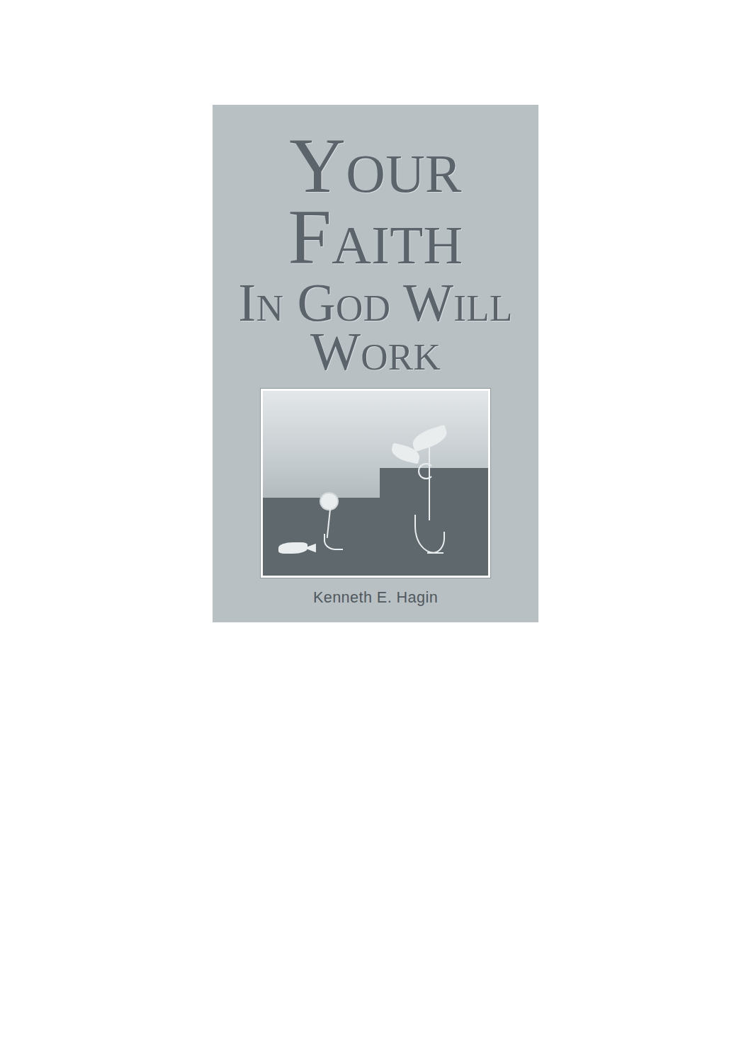Your Faith In God Will Work
Kenneth E. Hagin